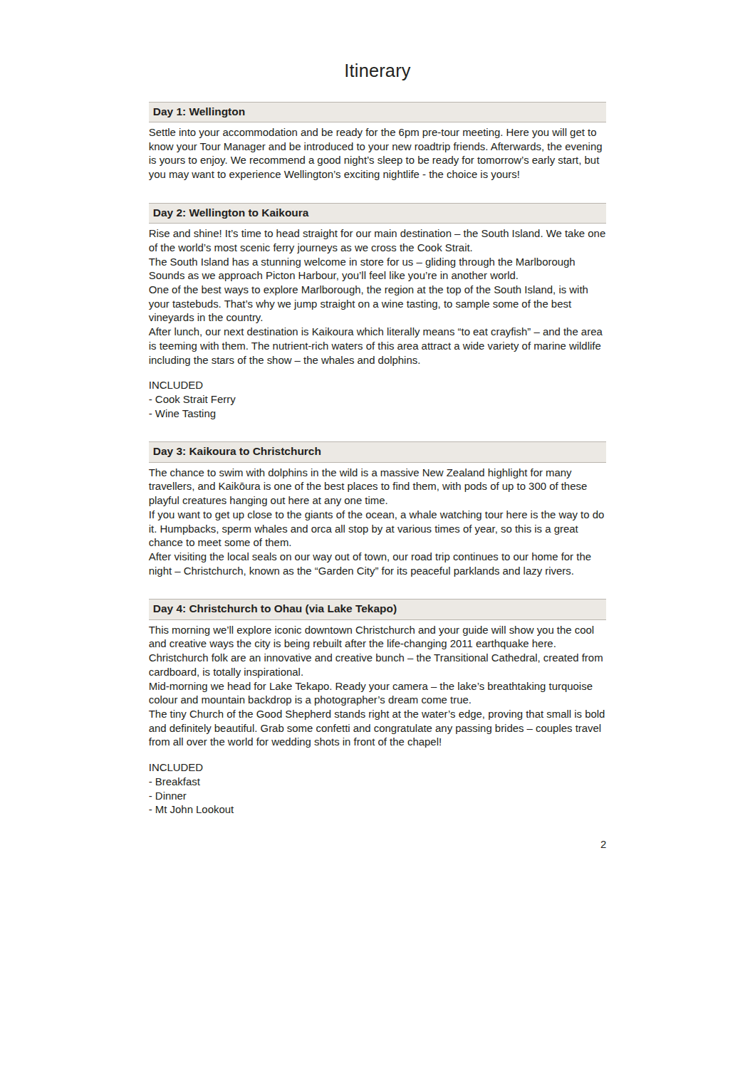Itinerary
Day 1: Wellington
Settle into your accommodation and be ready for the 6pm pre-tour meeting. Here you will get to know your Tour Manager and be introduced to your new roadtrip friends. Afterwards, the evening is yours to enjoy. We recommend a good night’s sleep to be ready for tomorrow’s early start, but you may want to experience Wellington’s exciting nightlife - the choice is yours!
Day 2: Wellington to Kaikoura
Rise and shine! It’s time to head straight for our main destination – the South Island. We take one of the world’s most scenic ferry journeys as we cross the Cook Strait.
The South Island has a stunning welcome in store for us – gliding through the Marlborough Sounds as we approach Picton Harbour, you’ll feel like you’re in another world.
One of the best ways to explore Marlborough, the region at the top of the South Island, is with your tastebuds. That’s why we jump straight on a wine tasting, to sample some of the best vineyards in the country.
After lunch, our next destination is Kaikoura which literally means “to eat crayfish” – and the area is teeming with them. The nutrient-rich waters of this area attract a wide variety of marine wildlife including the stars of the show – the whales and dolphins.
INCLUDED
- Cook Strait Ferry
- Wine Tasting
Day 3: Kaikoura to Christchurch
The chance to swim with dolphins in the wild is a massive New Zealand highlight for many travellers, and Kaikōura is one of the best places to find them, with pods of up to 300 of these playful creatures hanging out here at any one time.
If you want to get up close to the giants of the ocean, a whale watching tour here is the way to do it. Humpbacks, sperm whales and orca all stop by at various times of year, so this is a great chance to meet some of them.
After visiting the local seals on our way out of town, our road trip continues to our home for the night – Christchurch, known as the “Garden City” for its peaceful parklands and lazy rivers.
Day 4: Christchurch to Ohau (via Lake Tekapo)
This morning we’ll explore iconic downtown Christchurch and your guide will show you the cool and creative ways the city is being rebuilt after the life-changing 2011 earthquake here. Christchurch folk are an innovative and creative bunch – the Transitional Cathedral, created from cardboard, is totally inspirational.
Mid-morning we head for Lake Tekapo. Ready your camera – the lake’s breathtaking turquoise colour and mountain backdrop is a photographer’s dream come true.
The tiny Church of the Good Shepherd stands right at the water’s edge, proving that small is bold and definitely beautiful. Grab some confetti and congratulate any passing brides – couples travel from all over the world for wedding shots in front of the chapel!
INCLUDED
- Breakfast
- Dinner
- Mt John Lookout
2